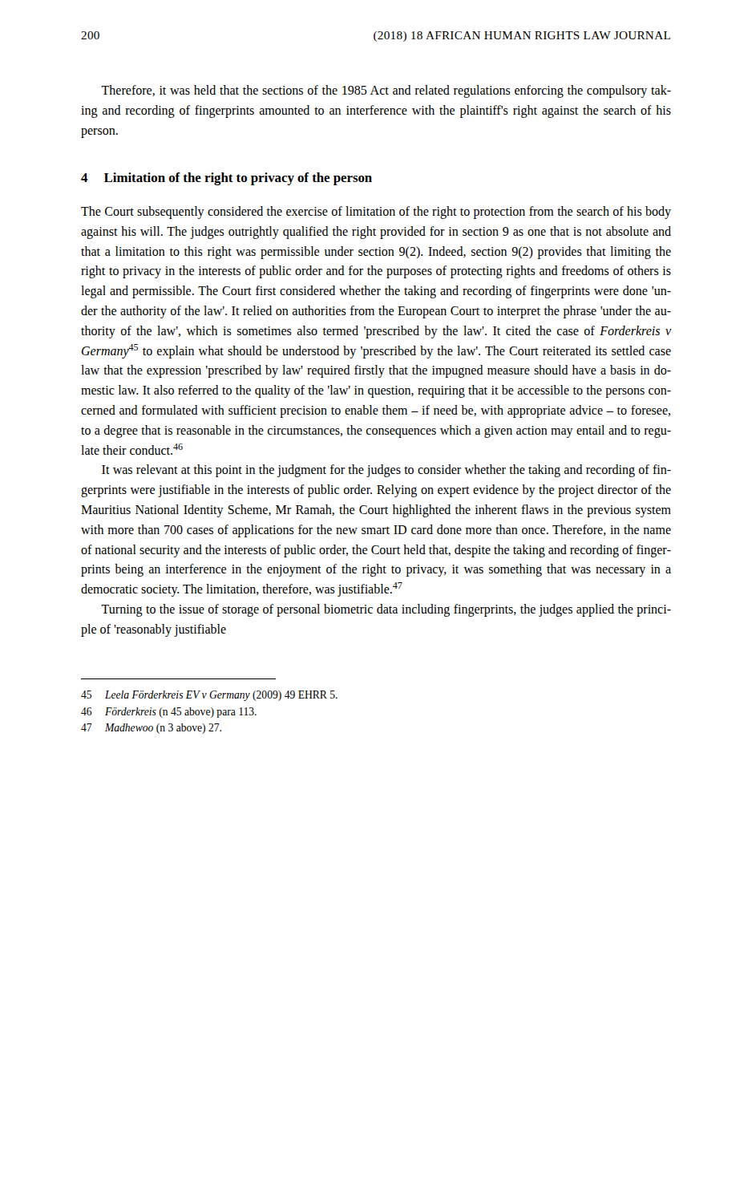200 (2018) 18 African Human Rights Law Journal
Therefore, it was held that the sections of the 1985 Act and related regulations enforcing the compulsory taking and recording of fingerprints amounted to an interference with the plaintiff's right against the search of his person.
4 Limitation of the right to privacy of the person
The Court subsequently considered the exercise of limitation of the right to protection from the search of his body against his will. The judges outrightly qualified the right provided for in section 9 as one that is not absolute and that a limitation to this right was permissible under section 9(2). Indeed, section 9(2) provides that limiting the right to privacy in the interests of public order and for the purposes of protecting rights and freedoms of others is legal and permissible. The Court first considered whether the taking and recording of fingerprints were done 'under the authority of the law'. It relied on authorities from the European Court to interpret the phrase 'under the authority of the law', which is sometimes also termed 'prescribed by the law'. It cited the case of Forderkreis v Germany45 to explain what should be understood by 'prescribed by the law'. The Court reiterated its settled case law that the expression 'prescribed by law' required firstly that the impugned measure should have a basis in domestic law. It also referred to the quality of the 'law' in question, requiring that it be accessible to the persons concerned and formulated with sufficient precision to enable them – if need be, with appropriate advice – to foresee, to a degree that is reasonable in the circumstances, the consequences which a given action may entail and to regulate their conduct.46
It was relevant at this point in the judgment for the judges to consider whether the taking and recording of fingerprints were justifiable in the interests of public order. Relying on expert evidence by the project director of the Mauritius National Identity Scheme, Mr Ramah, the Court highlighted the inherent flaws in the previous system with more than 700 cases of applications for the new smart ID card done more than once. Therefore, in the name of national security and the interests of public order, the Court held that, despite the taking and recording of fingerprints being an interference in the enjoyment of the right to privacy, it was something that was necessary in a democratic society. The limitation, therefore, was justifiable.47
Turning to the issue of storage of personal biometric data including fingerprints, the judges applied the principle of 'reasonably justifiable
45 Leela Förderkreis EV v Germany (2009) 49 EHRR 5.
46 Förderkreis (n 45 above) para 113.
47 Madhewoo (n 3 above) 27.